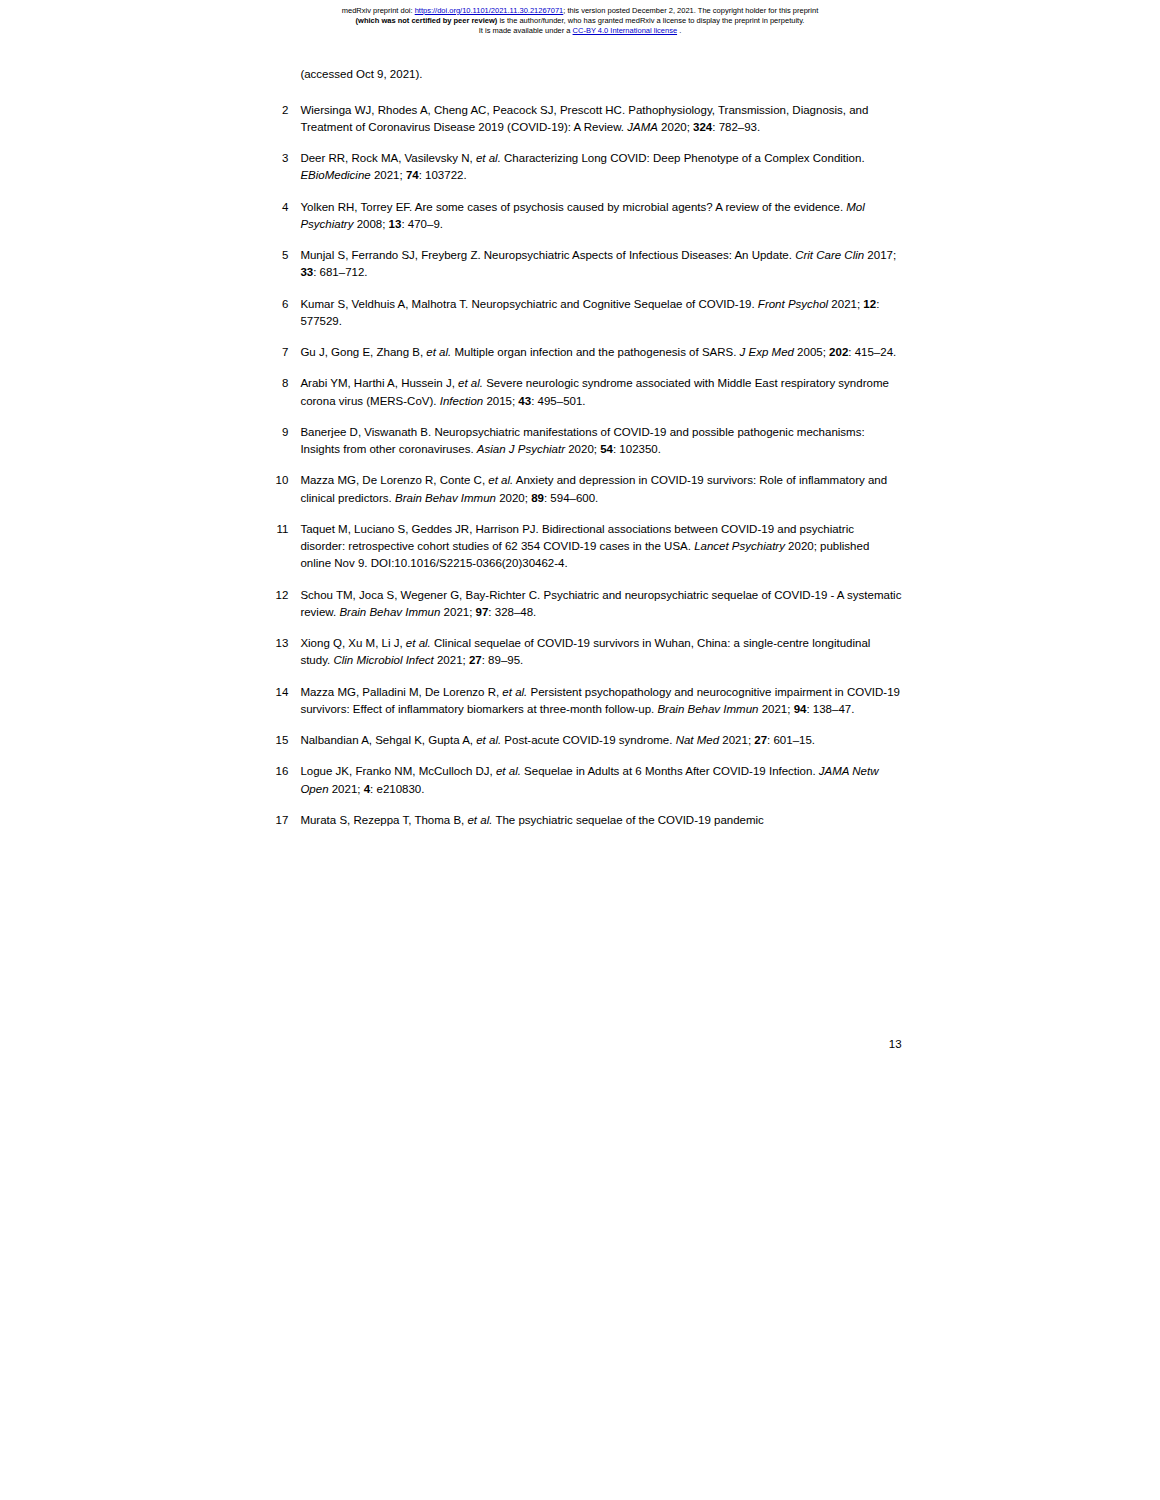medRxiv preprint doi: https://doi.org/10.1101/2021.11.30.21267071; this version posted December 2, 2021. The copyright holder for this preprint
(which was not certified by peer review) is the author/funder, who has granted medRxiv a license to display the preprint in perpetuity.
It is made available under a CC-BY 4.0 International license .
(accessed Oct 9, 2021).
2 Wiersinga WJ, Rhodes A, Cheng AC, Peacock SJ, Prescott HC. Pathophysiology, Transmission, Diagnosis, and Treatment of Coronavirus Disease 2019 (COVID-19): A Review. JAMA 2020; 324: 782–93.
3 Deer RR, Rock MA, Vasilevsky N, et al. Characterizing Long COVID: Deep Phenotype of a Complex Condition. EBioMedicine 2021; 74: 103722.
4 Yolken RH, Torrey EF. Are some cases of psychosis caused by microbial agents? A review of the evidence. Mol Psychiatry 2008; 13: 470–9.
5 Munjal S, Ferrando SJ, Freyberg Z. Neuropsychiatric Aspects of Infectious Diseases: An Update. Crit Care Clin 2017; 33: 681–712.
6 Kumar S, Veldhuis A, Malhotra T. Neuropsychiatric and Cognitive Sequelae of COVID-19. Front Psychol 2021; 12: 577529.
7 Gu J, Gong E, Zhang B, et al. Multiple organ infection and the pathogenesis of SARS. J Exp Med 2005; 202: 415–24.
8 Arabi YM, Harthi A, Hussein J, et al. Severe neurologic syndrome associated with Middle East respiratory syndrome corona virus (MERS-CoV). Infection 2015; 43: 495–501.
9 Banerjee D, Viswanath B. Neuropsychiatric manifestations of COVID-19 and possible pathogenic mechanisms: Insights from other coronaviruses. Asian J Psychiatr 2020; 54: 102350.
10 Mazza MG, De Lorenzo R, Conte C, et al. Anxiety and depression in COVID-19 survivors: Role of inflammatory and clinical predictors. Brain Behav Immun 2020; 89: 594–600.
11 Taquet M, Luciano S, Geddes JR, Harrison PJ. Bidirectional associations between COVID-19 and psychiatric disorder: retrospective cohort studies of 62 354 COVID-19 cases in the USA. Lancet Psychiatry 2020; published online Nov 9. DOI:10.1016/S2215-0366(20)30462-4.
12 Schou TM, Joca S, Wegener G, Bay-Richter C. Psychiatric and neuropsychiatric sequelae of COVID-19 - A systematic review. Brain Behav Immun 2021; 97: 328–48.
13 Xiong Q, Xu M, Li J, et al. Clinical sequelae of COVID-19 survivors in Wuhan, China: a single-centre longitudinal study. Clin Microbiol Infect 2021; 27: 89–95.
14 Mazza MG, Palladini M, De Lorenzo R, et al. Persistent psychopathology and neurocognitive impairment in COVID-19 survivors: Effect of inflammatory biomarkers at three-month follow-up. Brain Behav Immun 2021; 94: 138–47.
15 Nalbandian A, Sehgal K, Gupta A, et al. Post-acute COVID-19 syndrome. Nat Med 2021; 27: 601–15.
16 Logue JK, Franko NM, McCulloch DJ, et al. Sequelae in Adults at 6 Months After COVID-19 Infection. JAMA Netw Open 2021; 4: e210830.
17 Murata S, Rezeppa T, Thoma B, et al. The psychiatric sequelae of the COVID-19 pandemic
13